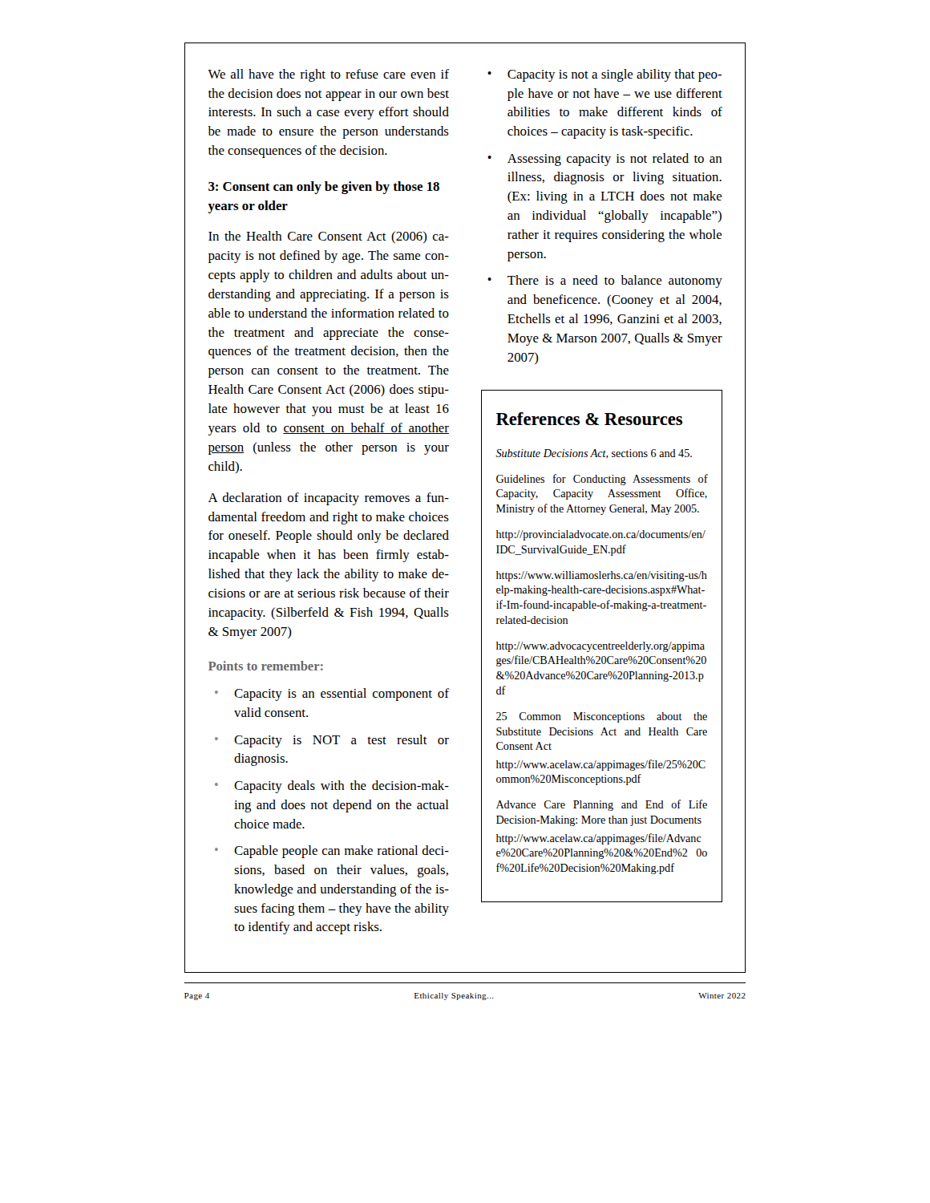We all have the right to refuse care even if the decision does not appear in our own best interests. In such a case every effort should be made to ensure the person understands the consequences of the decision.
3: Consent can only be given by those 18 years or older
In the Health Care Consent Act (2006) capacity is not defined by age. The same concepts apply to children and adults about understanding and appreciating. If a person is able to understand the information related to the treatment and appreciate the consequences of the treatment decision, then the person can consent to the treatment. The Health Care Consent Act (2006) does stipulate however that you must be at least 16 years old to consent on behalf of another person (unless the other person is your child).
A declaration of incapacity removes a fundamental freedom and right to make choices for oneself. People should only be declared incapable when it has been firmly established that they lack the ability to make decisions or are at serious risk because of their incapacity. (Silberfeld & Fish 1994, Qualls & Smyer 2007)
Points to remember:
Capacity is an essential component of valid consent.
Capacity is NOT a test result or diagnosis.
Capacity deals with the decision-making and does not depend on the actual choice made.
Capable people can make rational decisions, based on their values, goals, knowledge and understanding of the issues facing them – they have the ability to identify and accept risks.
Capacity is not a single ability that people have or not have – we use different abilities to make different kinds of choices – capacity is task-specific.
Assessing capacity is not related to an ill­ness, diagnosis or living situation. (Ex: living in a LTCH does not make an individ­ual “globally incapable”) rather it requires considering the whole person.
There is a need to balance autonomy and beneficence. (Cooney et al 2004, Etchells et al 1996, Ganzini et al 2003, Moye & Marson 2007, Qualls & Smyer 2007)
References & Resources
Substitute Decisions Act, sections 6 and 45.
Guidelines for Conducting Assessments of Capacity, Capacity Assessment Office, Ministry of the Attorney General, May 2005.
http://provincialadvocate.on.ca/documents/en/IDC_SurvivalGuide_EN.pdf
https://www.williamoslerhs.ca/en/visiting-us/help-making-health-care-decisions.aspx#What-if-Im-found-incapable-of-making-a-treatment-related-decision
http://www.advocacycentreelderly.org/appimages/file/CBAHealth%20Care%20Consent%20&%20Advance%20Care%20Planning-2013.pdf
25 Common Misconceptions about the Substitute Decisions Act and Health Care Consent Act
http://www.acelaw.ca/appimages/file/25%20Common%20Misconceptions.pdf
Advance Care Planning and End of Life Decision-Making: More than just Documents
http://www.acelaw.ca/appimages/file/Advance%20Care%20Planning%20&%20End%2 0of%20Life%20Decision%20Making.pdf
Page 4
Ethically Speaking...
Winter 2022